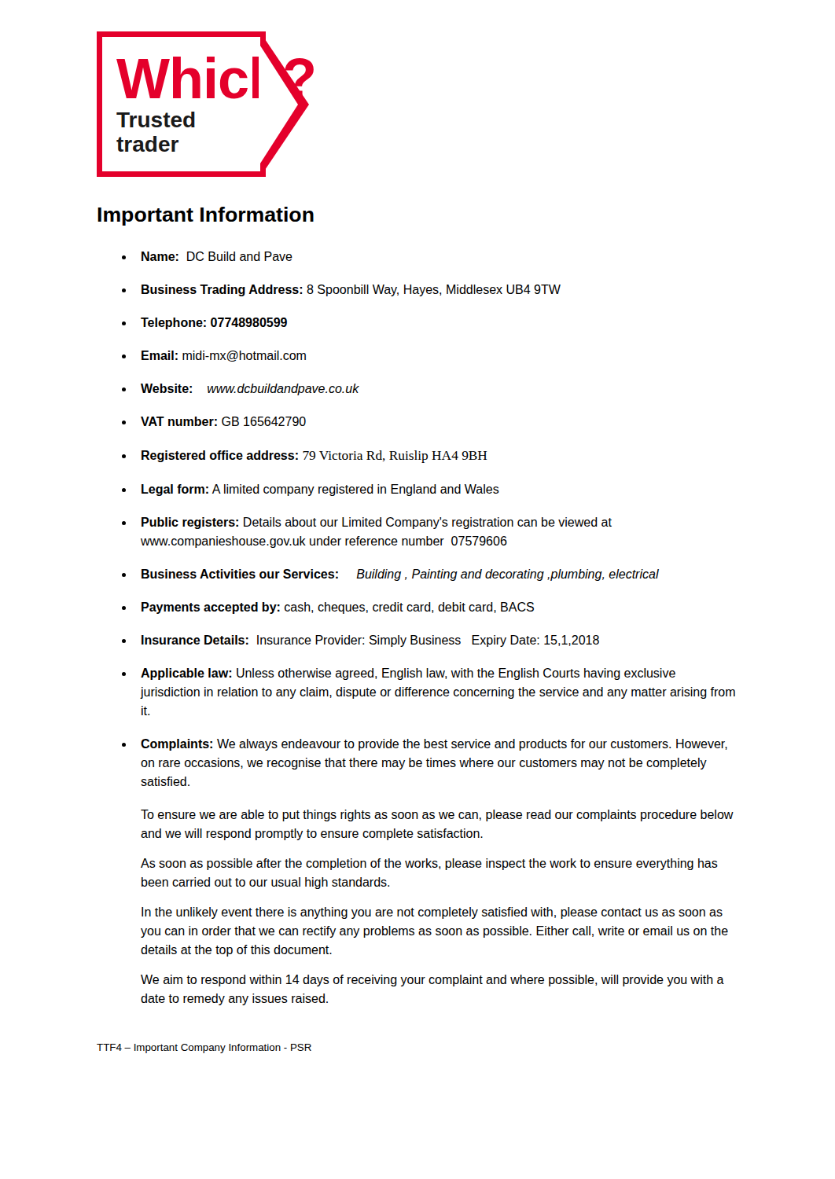Which?
Trusted trader
Important Information
Name: DC Build and Pave
Business Trading Address: 8 Spoonbill Way, Hayes, Middlesex UB4 9TW
Telephone: 07748980599
Email: midi-mx@hotmail.com
Website: www.dcbuildandpave.co.uk
VAT number: GB 165642790
Registered office address: 79 Victoria Rd, Ruislip HA4 9BH
Legal form: A limited company registered in England and Wales
Public registers: Details about our Limited Company's registration can be viewed at www.companieshouse.gov.uk under reference number 07579606
Business Activities our Services: Building , Painting and decorating ,plumbing, electrical
Payments accepted by: cash, cheques, credit card, debit card, BACS
Insurance Details: Insurance Provider: Simply Business Expiry Date: 15,1,2018
Applicable law: Unless otherwise agreed, English law, with the English Courts having exclusive jurisdiction in relation to any claim, dispute or difference concerning the service and any matter arising from it.
Complaints: We always endeavour to provide the best service and products for our customers. However, on rare occasions, we recognise that there may be times where our customers may not be completely satisfied.
To ensure we are able to put things rights as soon as we can, please read our complaints procedure below and we will respond promptly to ensure complete satisfaction.
As soon as possible after the completion of the works, please inspect the work to ensure everything has been carried out to our usual high standards.
In the unlikely event there is anything you are not completely satisfied with, please contact us as soon as you can in order that we can rectify any problems as soon as possible. Either call, write or email us on the details at the top of this document.
We aim to respond within 14 days of receiving your complaint and where possible, will provide you with a date to remedy any issues raised.
TTF4 – Important Company Information - PSR